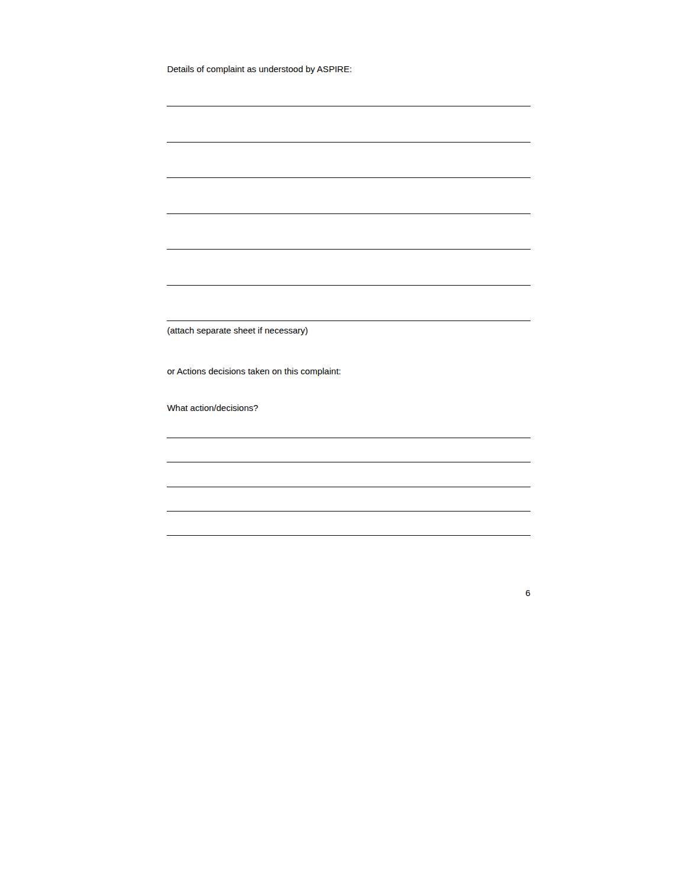Details of complaint as understood by ASPIRE:
(attach separate sheet if necessary)
or Actions decisions taken on this complaint:
What action/decisions?
6